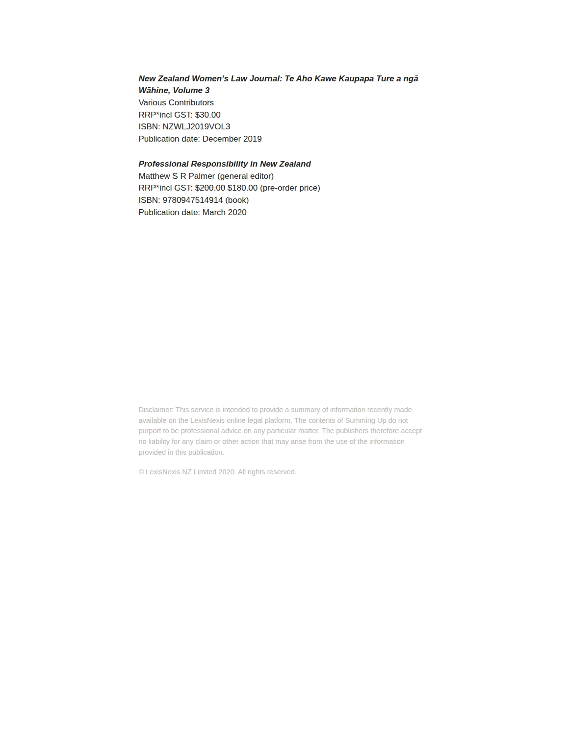New Zealand Women’s Law Journal: Te Aho Kawe Kaupapa Ture a ngā Wāhine, Volume 3
Various Contributors
RRP*incl GST: $30.00
ISBN: NZWLJ2019VOL3
Publication date: December 2019
Professional Responsibility in New Zealand
Matthew S R Palmer (general editor)
RRP*incl GST: $200.00 $180.00 (pre-order price)
ISBN: 9780947514914 (book)
Publication date: March 2020
Disclaimer: This service is intended to provide a summary of information recently made available on the LexisNexis online legal platform. The contents of Summing Up do not purport to be professional advice on any particular matter. The publishers therefore accept no liability for any claim or other action that may arise from the use of the information provided in this publication.
© LexisNexis NZ Limited 2020. All rights reserved.